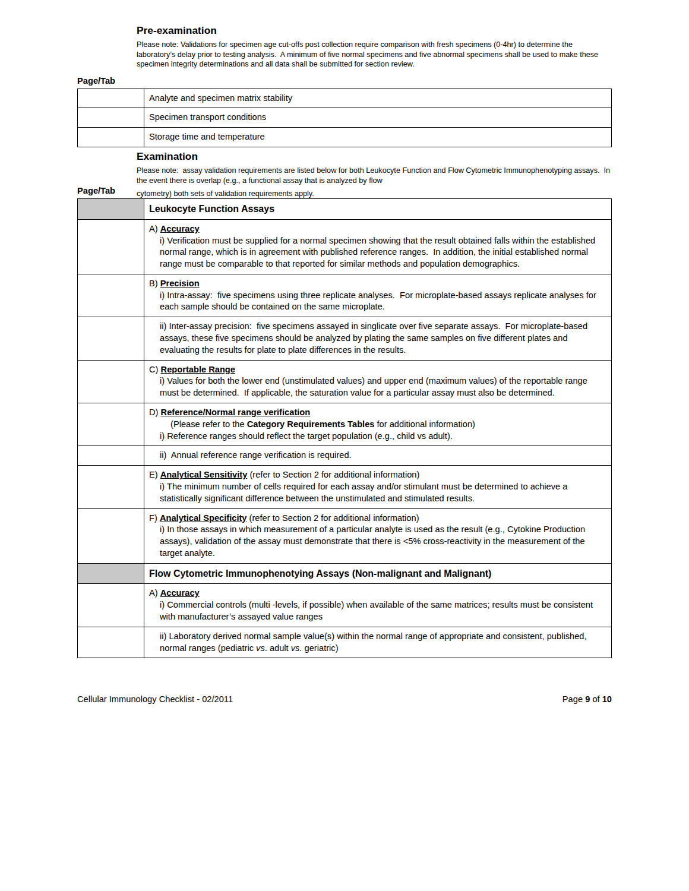| | Pre-examination Please note: Validations for specimen age cut-offs post collection require comparison with fresh specimens (0-4hr) to determine the laboratory’s delay prior to testing analysis. A minimum of five normal specimens and five abnormal specimens shall be used to make these specimen integrity determinations and all data shall be submitted for section review. |
| Page/Tab | |
| | Analyte and specimen matrix stability |
| | Specimen transport conditions |
| | Storage time and temperature |
| | Examination Please note: assay validation requirements are listed below for both Leukocyte Function and Flow Cytometric Immunophenotyping assays. In the event there is overlap (e.g., a functional assay that is analyzed by flow |
| Page/Tab | cytometry) both sets of validation requirements apply. |
| | Leukocyte Function Assays |
| | A) Accuracy i) Verification must be supplied for a normal specimen showing that the result obtained falls within the established normal range, which is in agreement with published reference ranges. In addition, the initial established normal range must be comparable to that reported for similar methods and population demographics. |
| | B) Precision i) Intra-assay: five specimens using three replicate analyses. For microplate-based assays replicate analyses for each sample should be contained on the same microplate. |
| | ii) Inter-assay precision: five specimens assayed in singlicate over five separate assays. For microplate-based assays, these five specimens should be analyzed by plating the same samples on five different plates and evaluating the results for plate to plate differences in the results. |
| | C) Reportable Range i) Values for both the lower end (unstimulated values) and upper end (maximum values) of the reportable range must be determined. If applicable, the saturation value for a particular assay must also be determined. |
| | D) Reference/Normal range verification (Please refer to the Category Requirements Tables for additional information) i) Reference ranges should reflect the target population (e.g., child vs adult). |
| | ii) Annual reference range verification is required. |
| | E) Analytical Sensitivity (refer to Section 2 for additional information) i) The minimum number of cells required for each assay and/or stimulant must be determined to achieve a statistically significant difference between the unstimulated and stimulated results. |
| | F) Analytical Specificity (refer to Section 2 for additional information) i) In those assays in which measurement of a particular analyte is used as the result (e.g., Cytokine Production assays), validation of the assay must demonstrate that there is <5% cross-reactivity in the measurement of the target analyte. |
| | Flow Cytometric Immunophenotying Assays (Non-malignant and Malignant) |
| | A) Accuracy i) Commercial controls (multi -levels, if possible) when available of the same matrices; results must be consistent with manufacturer’s assayed value ranges |
| | ii) Laboratory derived normal sample value(s) within the normal range of appropriate and consistent, published, normal ranges (pediatric vs . adult vs. geriatric) |
Cellular Immunology Checklist - 02/2011
Page 9 of 10